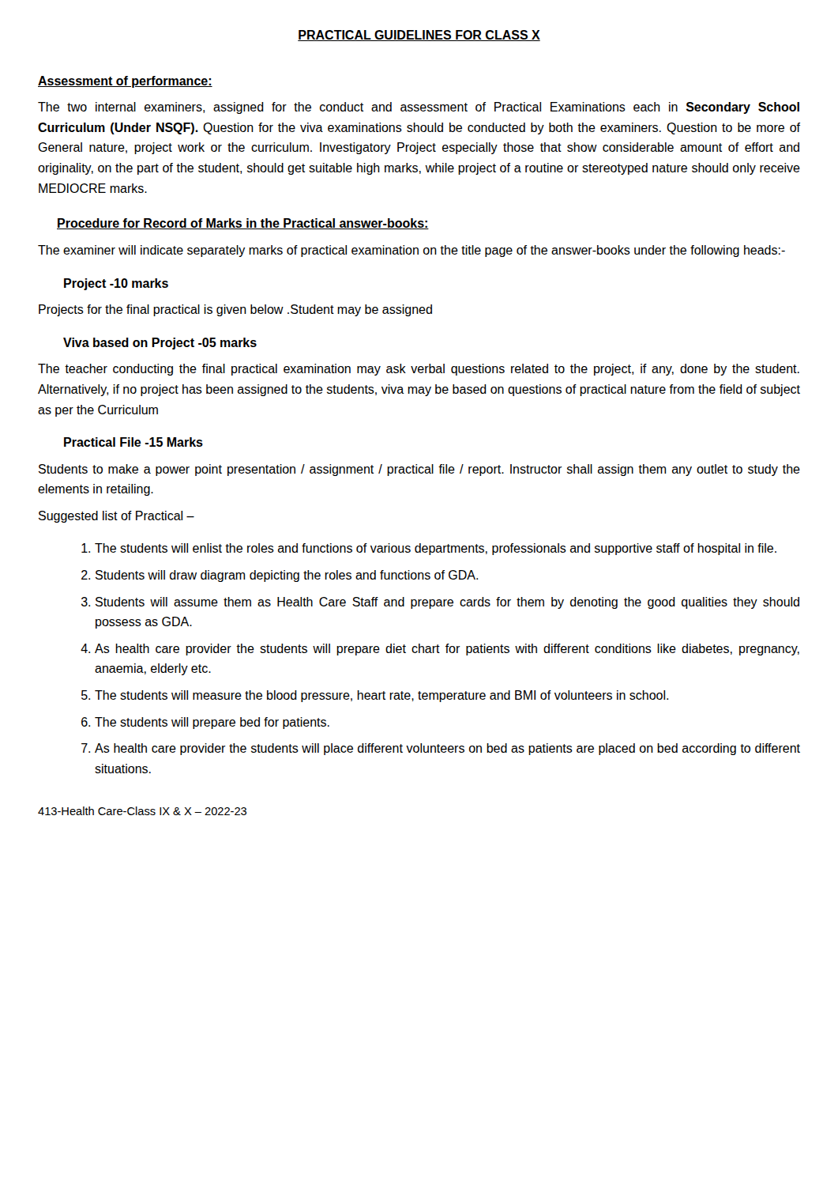PRACTICAL GUIDELINES FOR CLASS X
Assessment of performance:
The two internal examiners, assigned for the conduct and assessment of Practical Examinations each in Secondary School Curriculum (Under NSQF). Question for the viva examinations should be conducted by both the examiners. Question to be more of General nature, project work or the curriculum. Investigatory Project especially those that show considerable amount of effort and originality, on the part of the student, should get suitable high marks, while project of a routine or stereotyped nature should only receive MEDIOCRE marks.
Procedure for Record of Marks in the Practical answer-books:
The examiner will indicate separately marks of practical examination on the title page of the answer-books under the following heads:-
Project -10 marks
Projects for the final practical is given below .Student may be assigned
Viva based on Project -05 marks
The teacher conducting the final practical examination may ask verbal questions related to the project, if any, done by the student. Alternatively, if no project has been assigned to the students, viva may be based on questions of practical nature from the field of subject as per the Curriculum
Practical File -15 Marks
Students to make a power point presentation / assignment / practical file / report. Instructor shall assign them any outlet to study the elements in retailing.
Suggested list of Practical –
The students will enlist the roles and functions of various departments, professionals and supportive staff of hospital in file.
Students will draw diagram depicting the roles and functions of GDA.
Students will assume them as Health Care Staff and prepare cards for them by denoting the good qualities they should possess as GDA.
As health care provider the students will prepare diet chart for patients with different conditions like diabetes, pregnancy, anaemia, elderly etc.
The students will measure the blood pressure, heart rate, temperature and BMI of volunteers in school.
The students will prepare bed for patients.
As health care provider the students will place different volunteers on bed as patients are placed on bed according to different situations.
413-Health Care-Class IX & X – 2022-23